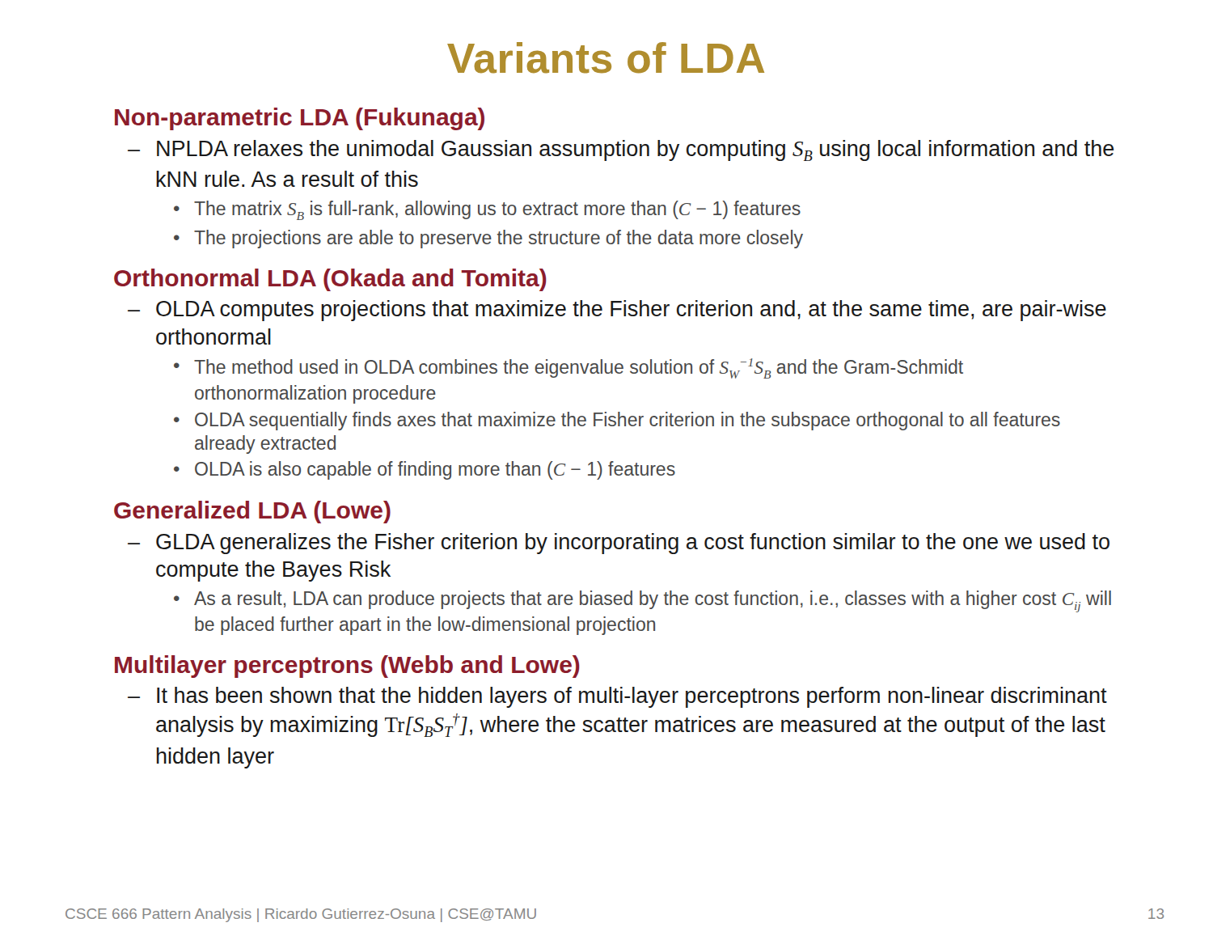Variants of LDA
Non-parametric LDA (Fukunaga)
NPLDA relaxes the unimodal Gaussian assumption by computing SB using local information and the kNN rule. As a result of this
The matrix SB is full-rank, allowing us to extract more than (C − 1) features
The projections are able to preserve the structure of the data more closely
Orthonormal LDA (Okada and Tomita)
OLDA computes projections that maximize the Fisher criterion and, at the same time, are pair-wise orthonormal
The method used in OLDA combines the eigenvalue solution of SW−1SB and the Gram-Schmidt orthonormalization procedure
OLDA sequentially finds axes that maximize the Fisher criterion in the subspace orthogonal to all features already extracted
OLDA is also capable of finding more than (C − 1) features
Generalized LDA (Lowe)
GLDA generalizes the Fisher criterion by incorporating a cost function similar to the one we used to compute the Bayes Risk
As a result, LDA can produce projects that are biased by the cost function, i.e., classes with a higher cost Cij will be placed further apart in the low-dimensional projection
Multilayer perceptrons (Webb and Lowe)
It has been shown that the hidden layers of multi-layer perceptrons perform non-linear discriminant analysis by maximizing Tr[SBST†], where the scatter matrices are measured at the output of the last hidden layer
CSCE 666 Pattern Analysis | Ricardo Gutierrez-Osuna | CSE@TAMU 13